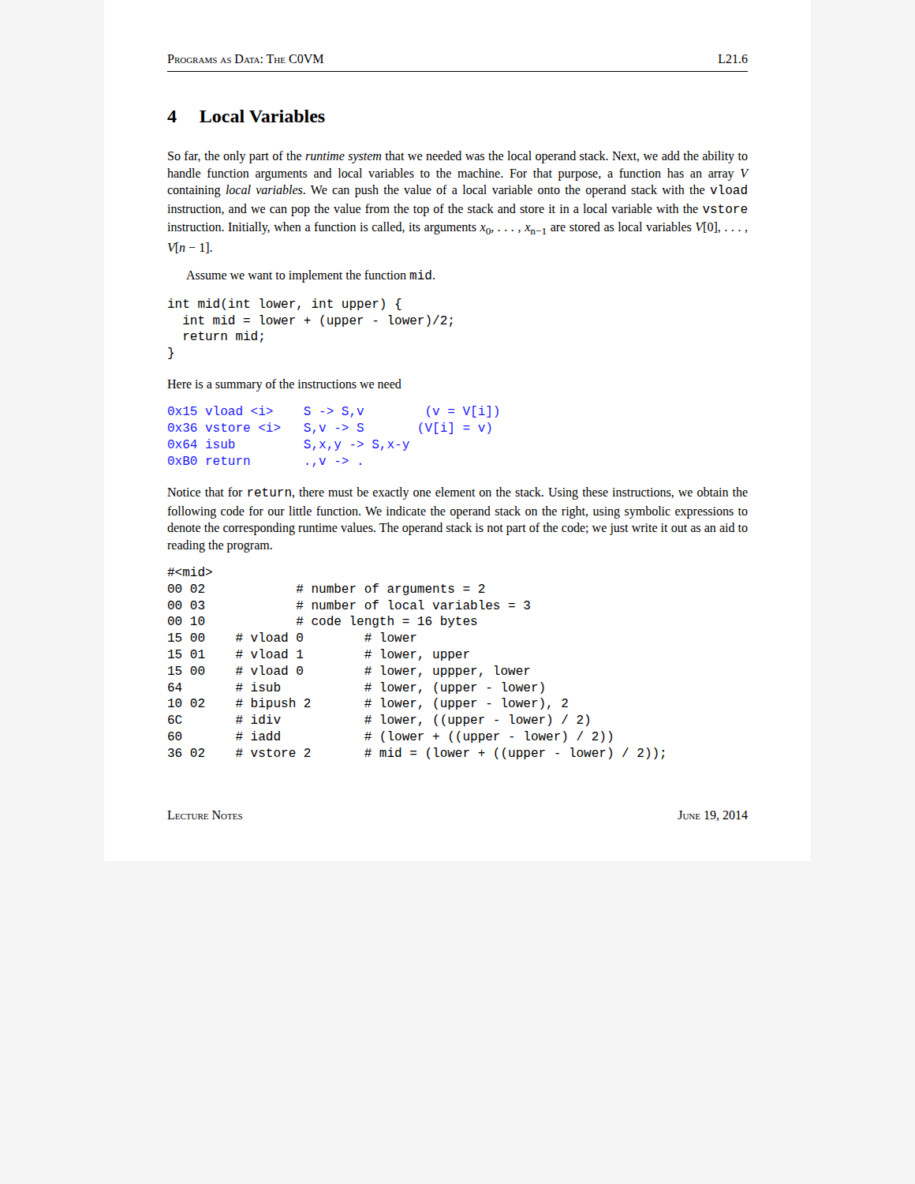Programs as Data: The C0VM L21.6
4 Local Variables
So far, the only part of the runtime system that we needed was the local operand stack. Next, we add the ability to handle function arguments and local variables to the machine. For that purpose, a function has an array V containing local variables. We can push the value of a local variable onto the operand stack with the vload instruction, and we can pop the value from the top of the stack and store it in a local variable with the vstore instruction. Initially, when a function is called, its arguments x0, . . . , xn−1 are stored as local variables V[0], . . . , V[n − 1].
Assume we want to implement the function mid.
int mid(int lower, int upper) {
  int mid = lower + (upper - lower)/2;
  return mid;
}
Here is a summary of the instructions we need
0x15 vload <i>    S -> S,v        (v = V[i])
0x36 vstore <i>   S,v -> S       (V[i] = v)
0x64 isub         S,x,y -> S,x-y
0xB0 return       .,v -> .
Notice that for return, there must be exactly one element on the stack. Using these instructions, we obtain the following code for our little function. We indicate the operand stack on the right, using symbolic expressions to denote the corresponding runtime values. The operand stack is not part of the code; we just write it out as an aid to reading the program.
#<mid>
00 02            # number of arguments = 2
00 03            # number of local variables = 3
00 10            # code length = 16 bytes
15 00    # vload 0        # lower
15 01    # vload 1        # lower, upper
15 00    # vload 0        # lower, uppper, lower
64       # isub           # lower, (upper - lower)
10 02    # bipush 2       # lower, (upper - lower), 2
6C       # idiv           # lower, ((upper - lower) / 2)
60       # iadd           # (lower + ((upper - lower) / 2))
36 02    # vstore 2       # mid = (lower + ((upper - lower) / 2));
Lecture Notes June 19, 2014